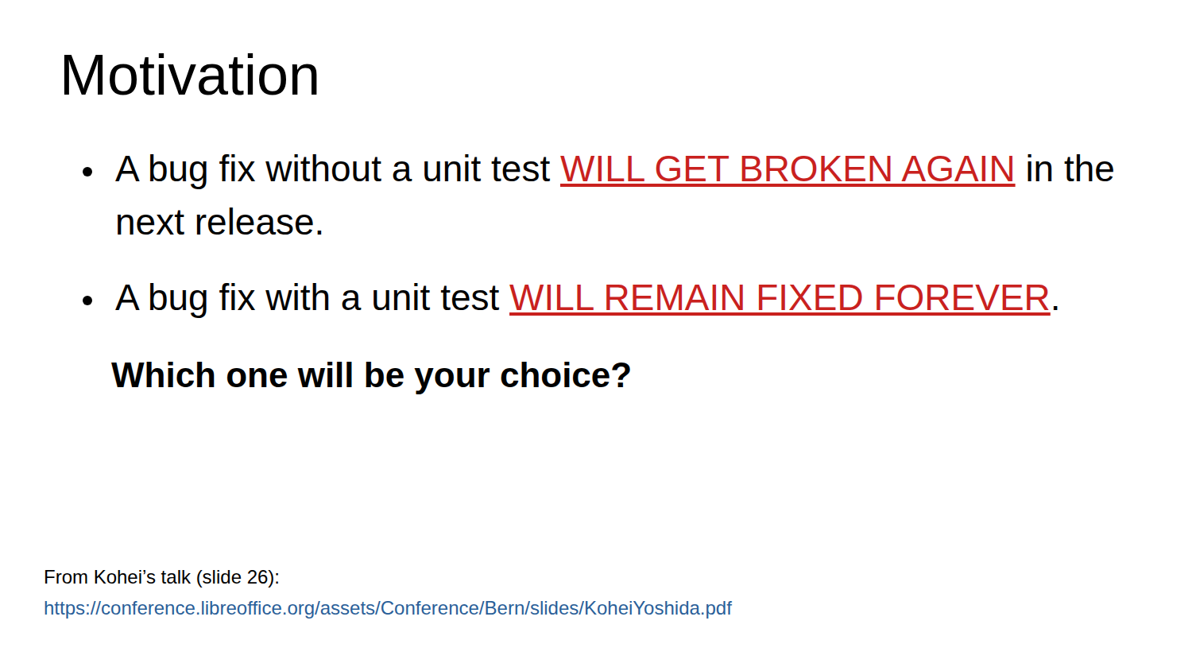Motivation
A bug fix without a unit test WILL GET BROKEN AGAIN in the next release.
A bug fix with a unit test WILL REMAIN FIXED FOREVER.
Which one will be your choice?
From Kohei’s talk (slide 26):
https://conference.libreoffice.org/assets/Conference/Bern/slides/KoheiYoshida.pdf